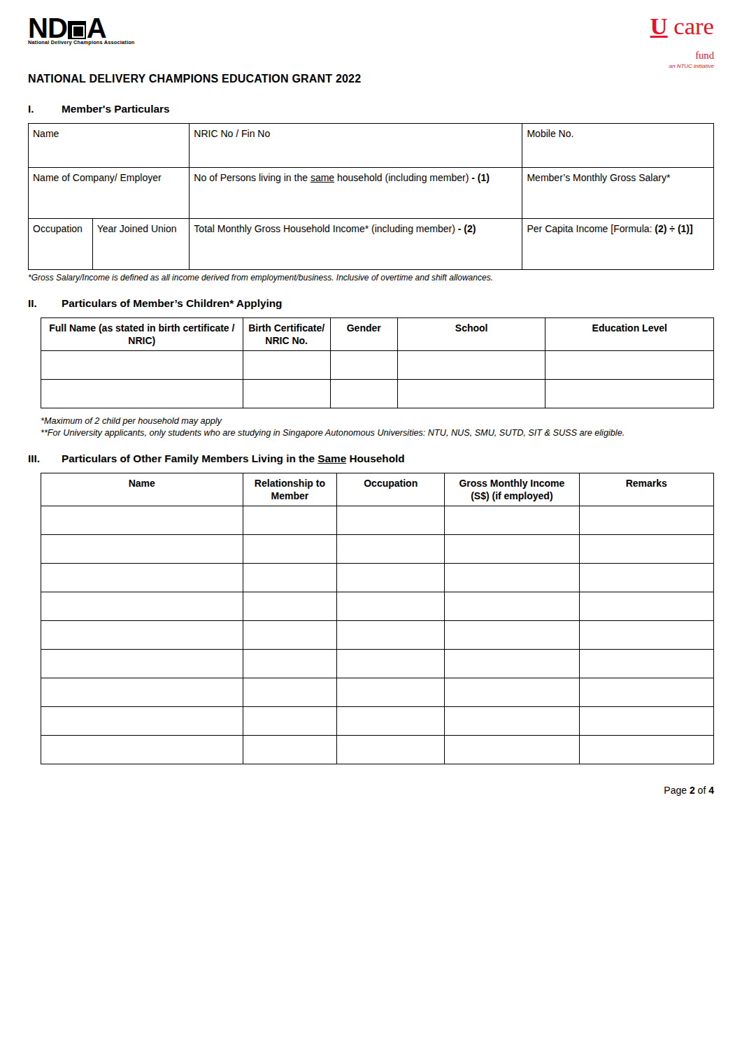ND A
National Delivery Champions Association
U care
fund
an NTUC initiative
NATIONAL DELIVERY CHAMPIONS EDUCATION GRANT 2022
I. Member's Particulars
| Name | NRIC No / Fin No | Mobile No. |
| Name of Company/ Employer | No of Persons living in the same household (including member) - (1) | Member’s Monthly Gross Salary* |
| Occupation | Year Joined Union | Total Monthly Gross Household Income* (including member) - (2) | Per Capita Income [Formula: (2) ÷ (1)] |
*Gross Salary/Income is defined as all income derived from employment/business. Inclusive of overtime and shift allowances.
II. Particulars of Member’s Children* Applying
| Full Name (as stated in birth certificate / NRIC) | Birth Certificate/ NRIC No. | Gender | School | Education Level |
| --- | --- | --- | --- | --- |
*Maximum of 2 child per household may apply
**For University applicants, only students who are studying in Singapore Autonomous Universities: NTU, NUS, SMU, SUTD, SIT & SUSS are eligible.
III. Particulars of Other Family Members Living in the Same Household
| Name | Relationship to Member | Occupation | Gross Monthly Income (S$) (if employed) | Remarks |
| --- | --- | --- | --- | --- |
Page 2 of 4